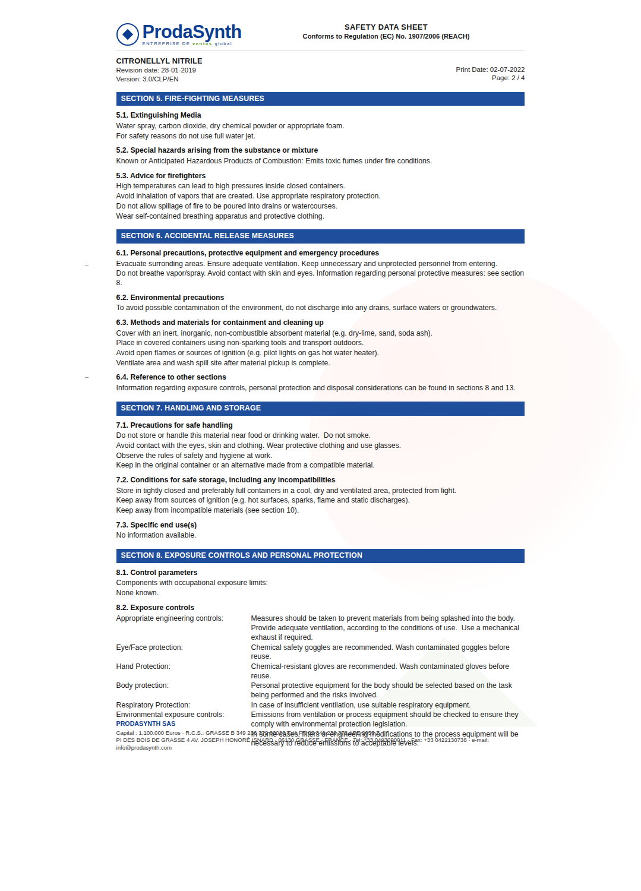ProdaSynth
ENTREPRISE DE ventós global
SAFETY DATA SHEET
Conforms to Regulation (EC) No. 1907/2006 (REACH)
CITRONELLYL NITRILE
Revision date: 28-01-2019
Version: 3.0/CLP/EN
Print Date: 02-07-2022
Page: 2 / 4
SECTION 5. FIRE-FIGHTING MEASURES
5.1. Extinguishing Media
Water spray, carbon dioxide, dry chemical powder or appropriate foam.
For safety reasons do not use full water jet.
5.2. Special hazards arising from the substance or mixture
Known or Anticipated Hazardous Products of Combustion: Emits toxic fumes under fire conditions.
5.3. Advice for firefighters
High temperatures can lead to high pressures inside closed containers.
Avoid inhalation of vapors that are created. Use appropriate respiratory protection.
Do not allow spillage of fire to be poured into drains or watercourses.
Wear self-contained breathing apparatus and protective clothing.
SECTION 6. ACCIDENTAL RELEASE MEASURES
6.1. Personal precautions, protective equipment and emergency procedures
Evacuate surronding areas. Ensure adequate ventilation. Keep unnecessary and unprotected personnel from entering.
Do not breathe vapor/spray. Avoid contact with skin and eyes. Information regarding personal protective measures: see section 8.
6.2. Environmental precautions
To avoid possible contamination of the environment, do not discharge into any drains, surface waters or groundwaters.
6.3. Methods and materials for containment and cleaning up
Cover with an inert, inorganic, non-combustible absorbent material (e.g. dry-lime, sand, soda ash).
Place in covered containers using non-sparking tools and transport outdoors.
Avoid open flames or sources of ignition (e.g. pilot lights on gas hot water heater).
Ventilate area and wash spill site after material pickup is complete.
6.4. Reference to other sections
Information regarding exposure controls, personal protection and disposal considerations can be found in sections 8 and 13.
SECTION 7. HANDLING AND STORAGE
7.1. Precautions for safe handling
Do not store or handle this material near food or drinking water. Do not smoke.
Avoid contact with the eyes, skin and clothing. Wear protective clothing and use glasses.
Observe the rules of safety and hygiene at work.
Keep in the original container or an alternative made from a compatible material.
7.2. Conditions for safe storage, including any incompatibilities
Store in tightly closed and preferably full containers in a cool, dry and ventilated area, protected from light.
Keep away from sources of ignition (e.g. hot surfaces, sparks, flame and static discharges).
Keep away from incompatible materials (see section 10).
7.3. Specific end use(s)
No information available.
SECTION 8. EXPOSURE CONTROLS AND PERSONAL PROTECTION
8.1. Control parameters
Components with occupational exposure limits:
None known.
8.2. Exposure controls
| Appropriate engineering controls: | Measures should be taken to prevent materials from being splashed into the body. |
| | Provide adequate ventilation, according to the conditions of use. Use a mechanical exhaust if required. |
| Eye/Face protection: | Chemical safety goggles are recommended. Wash contaminated goggles before reuse. |
| Hand Protection: | Chemical-resistant gloves are recommended. Wash contaminated gloves before reuse. |
| Body protection: | Personal protective equipment for the body should be selected based on the task being performed and the risks involved. |
| Respiratory Protection: | In case of insufficient ventilation, use suitable respiratory equipment. |
| Environmental exposure controls: | Emissions from ventilation or process equipment should be checked to ensure they comply with environmental protection legislation. |
| | In some cases, filters or engineering modifications to the process equipment will be necessary to reduce emissions to acceptable levels. |
PRODASYNTH SAS
Capital : 1.100.000 Euros · R.C.S.: GRASSE B 349 236 372 00026 TVA FR 03 349 236 372 APE 2053 Z
PI DES BOIS DE GRASSE 4 AV. JOSEPH HONORÉ ISNARD · 06130 GRASSE · FRANCE · Tel: +33 0493090011 · Fax: +33 0422130738 · e-mail: info@prodasynth.com